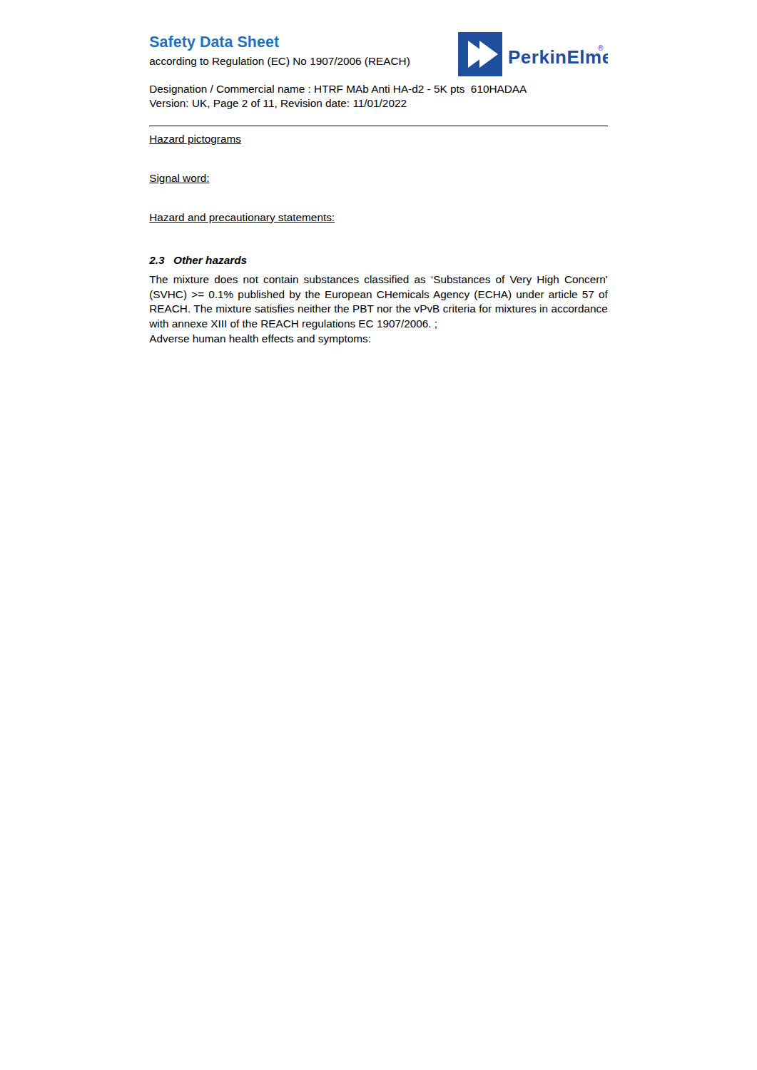PerkinElmer ®
Safety Data Sheet
according to Regulation (EC) No 1907/2006 (REACH)
Designation / Commercial name : HTRF MAb Anti HA-d2 - 5K pts 610HADAA
Version: UK, Page 2 of 11, Revision date: 11/01/2022
Hazard pictograms
Signal word:
Hazard and precautionary statements:
2.3 Other hazards
The mixture does not contain substances classified as ‘Substances of Very High Concern' (SVHC) >= 0.1% published by the European CHemicals Agency (ECHA) under article 57 of REACH. The mixture satisfies neither the PBT nor the vPvB criteria for mixtures in accordance with annexe XIII of the REACH regulations EC 1907/2006. ;
Adverse human health effects and symptoms: